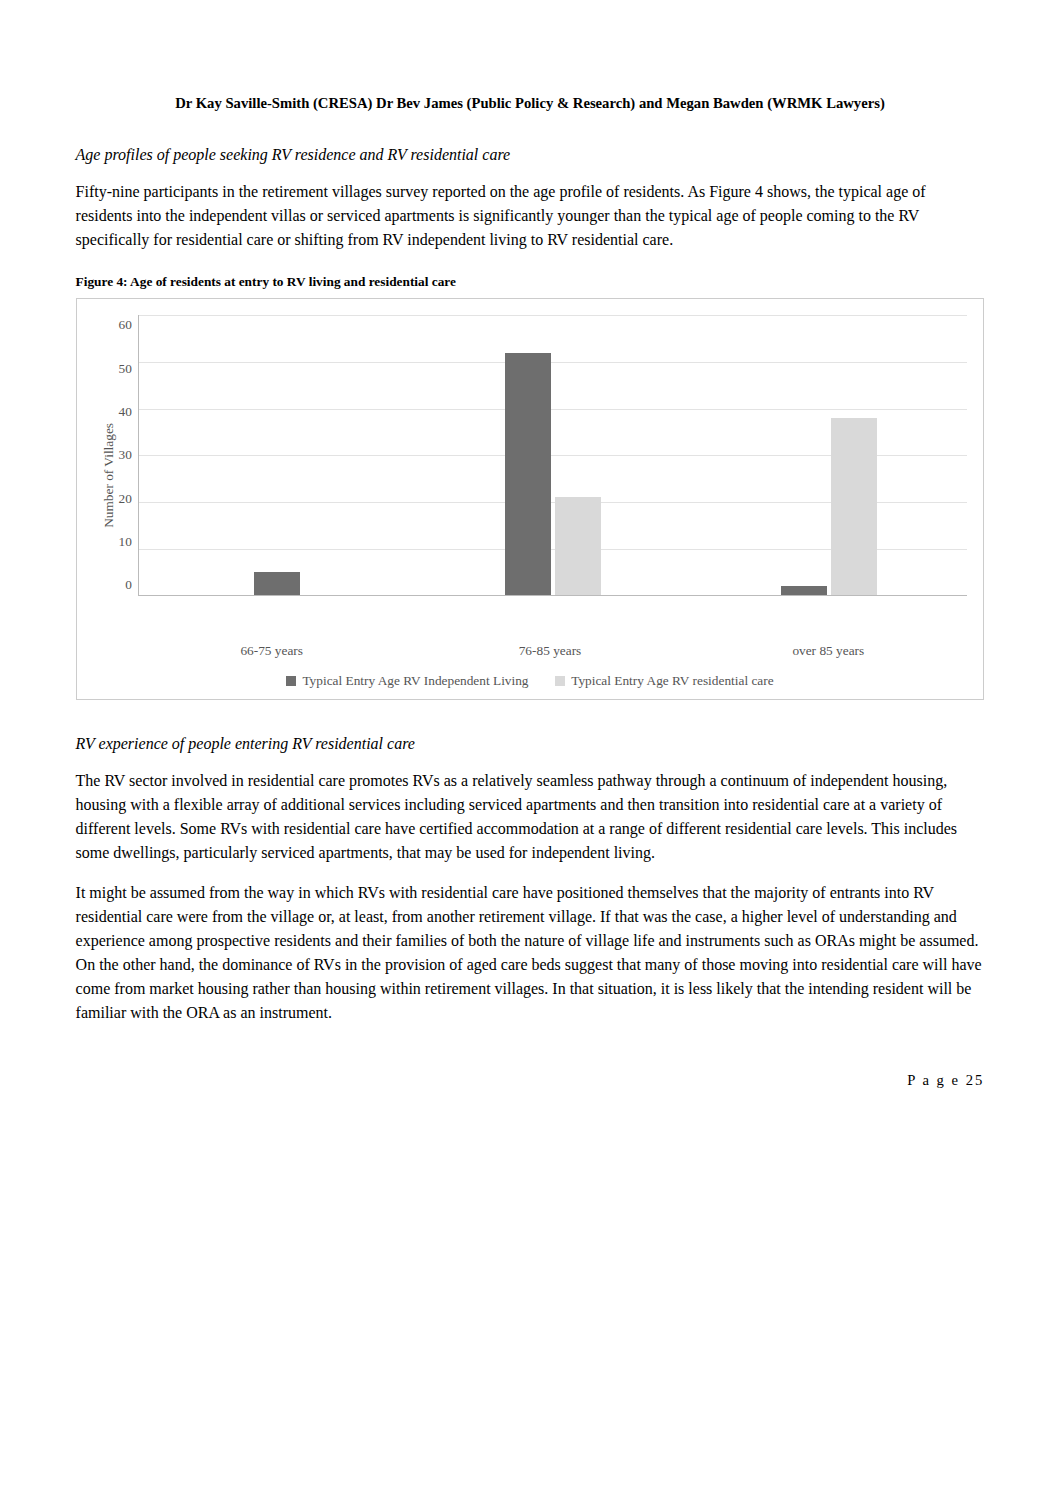Dr Kay Saville-Smith (CRESA) Dr Bev James (Public Policy & Research) and Megan Bawden (WRMK Lawyers)
Age profiles of people seeking RV residence and RV residential care
Fifty-nine participants in the retirement villages survey reported on the age profile of residents. As Figure 4 shows, the typical age of residents into the independent villas or serviced apartments is significantly younger than the typical age of people coming to the RV specifically for residential care or shifting from RV independent living to RV residential care.
Figure 4: Age of residents at entry to RV living and residential care
Number of Villages
60 50 40 30 20 10 0
66-75 years 76-85 years over 85 years
Typical Entry Age RV Independent Living
Typical Entry Age RV residential care
RV experience of people entering RV residential care
The RV sector involved in residential care promotes RVs as a relatively seamless pathway through a continuum of independent housing, housing with a flexible array of additional services including serviced apartments and then transition into residential care at a variety of different levels. Some RVs with residential care have certified accommodation at a range of different residential care levels. This includes some dwellings, particularly serviced apartments, that may be used for independent living.
It might be assumed from the way in which RVs with residential care have positioned themselves that the majority of entrants into RV residential care were from the village or, at least, from another retirement village. If that was the case, a higher level of understanding and experience among prospective residents and their families of both the nature of village life and instruments such as ORAs might be assumed. On the other hand, the dominance of RVs in the provision of aged care beds suggest that many of those moving into residential care will have come from market housing rather than housing within retirement villages. In that situation, it is less likely that the intending resident will be familiar with the ORA as an instrument.
P a g e 25